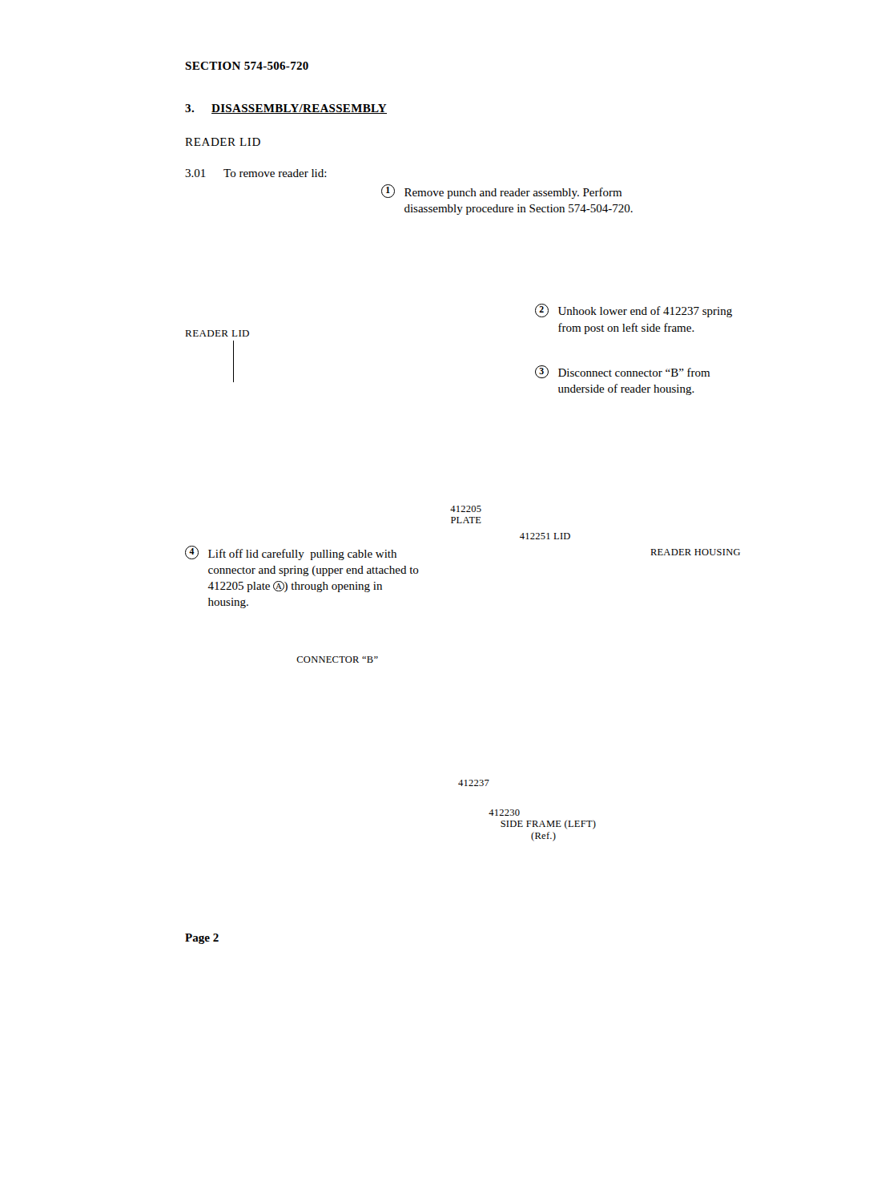SECTION 574-506-720
3. DISASSEMBLY/REASSEMBLY
READER LID
3.01 To remove reader lid:
Isometric line drawing of the punch and reader assembly with the reader lid identified at the left side.
1 Remove punch and reader assembly. Perform disassembly procedure in Section 574-504-720.
READER LID
2 Unhook lower end of 412237 spring from post on left side frame.
3 Disconnect connector “B” from underside of reader housing.
Exploded line drawing showing the 412251 lid, 412205 plate, reader housing, connector “B” cable, 412237 spring, and 412230 left side frame.
4 Lift off lid carefully pulling cable with connector and spring (upper end attached to 412205 plate A) through opening in housing.
412205
PLATE
412251 LID
READER HOUSING
CONNECTOR “B”
412237
412230 SIDE FRAME (LEFT) (Ref.)
Page 2